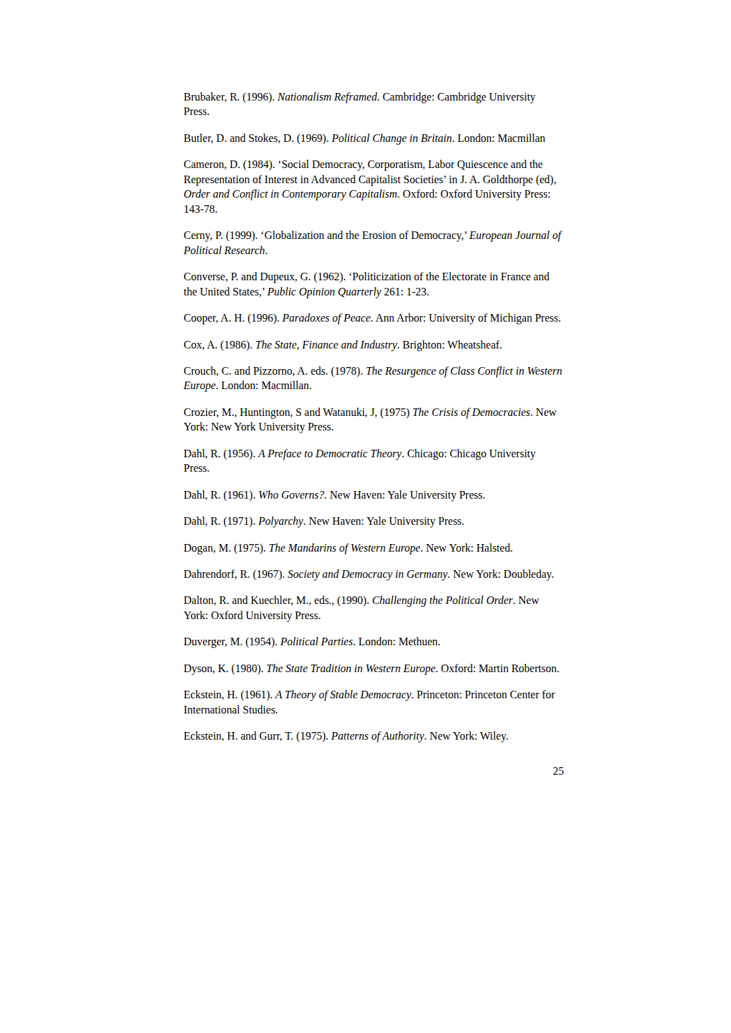Brubaker, R. (1996). Nationalism Reframed. Cambridge: Cambridge University Press.
Butler, D. and Stokes, D. (1969). Political Change in Britain. London: Macmillan
Cameron, D. (1984). ‘Social Democracy, Corporatism, Labor Quiescence and the Representation of Interest in Advanced Capitalist Societies’ in J. A. Goldthorpe (ed), Order and Conflict in Contemporary Capitalism. Oxford: Oxford University Press: 143-78.
Cerny, P. (1999). ‘Globalization and the Erosion of Democracy,’ European Journal of Political Research.
Converse, P. and Dupeux, G. (1962). ‘Politicization of the Electorate in France and the United States,’ Public Opinion Quarterly 261: 1-23.
Cooper, A. H. (1996). Paradoxes of Peace. Ann Arbor: University of Michigan Press.
Cox, A. (1986). The State, Finance and Industry. Brighton: Wheatsheaf.
Crouch, C. and Pizzorno, A. eds. (1978). The Resurgence of Class Conflict in Western Europe. London: Macmillan.
Crozier, M., Huntington, S and Watanuki, J, (1975) The Crisis of Democracies. New York: New York University Press.
Dahl, R. (1956). A Preface to Democratic Theory. Chicago: Chicago University Press.
Dahl, R. (1961). Who Governs?. New Haven: Yale University Press.
Dahl, R. (1971). Polyarchy. New Haven: Yale University Press.
Dogan, M. (1975). The Mandarins of Western Europe. New York: Halsted.
Dahrendorf, R. (1967). Society and Democracy in Germany. New York: Doubleday.
Dalton, R. and Kuechler, M., eds., (1990). Challenging the Political Order. New York: Oxford University Press.
Duverger, M. (1954). Political Parties. London: Methuen.
Dyson, K. (1980). The State Tradition in Western Europe. Oxford: Martin Robertson.
Eckstein, H. (1961). A Theory of Stable Democracy. Princeton: Princeton Center for International Studies.
Eckstein, H. and Gurr, T. (1975). Patterns of Authority. New York: Wiley.
25